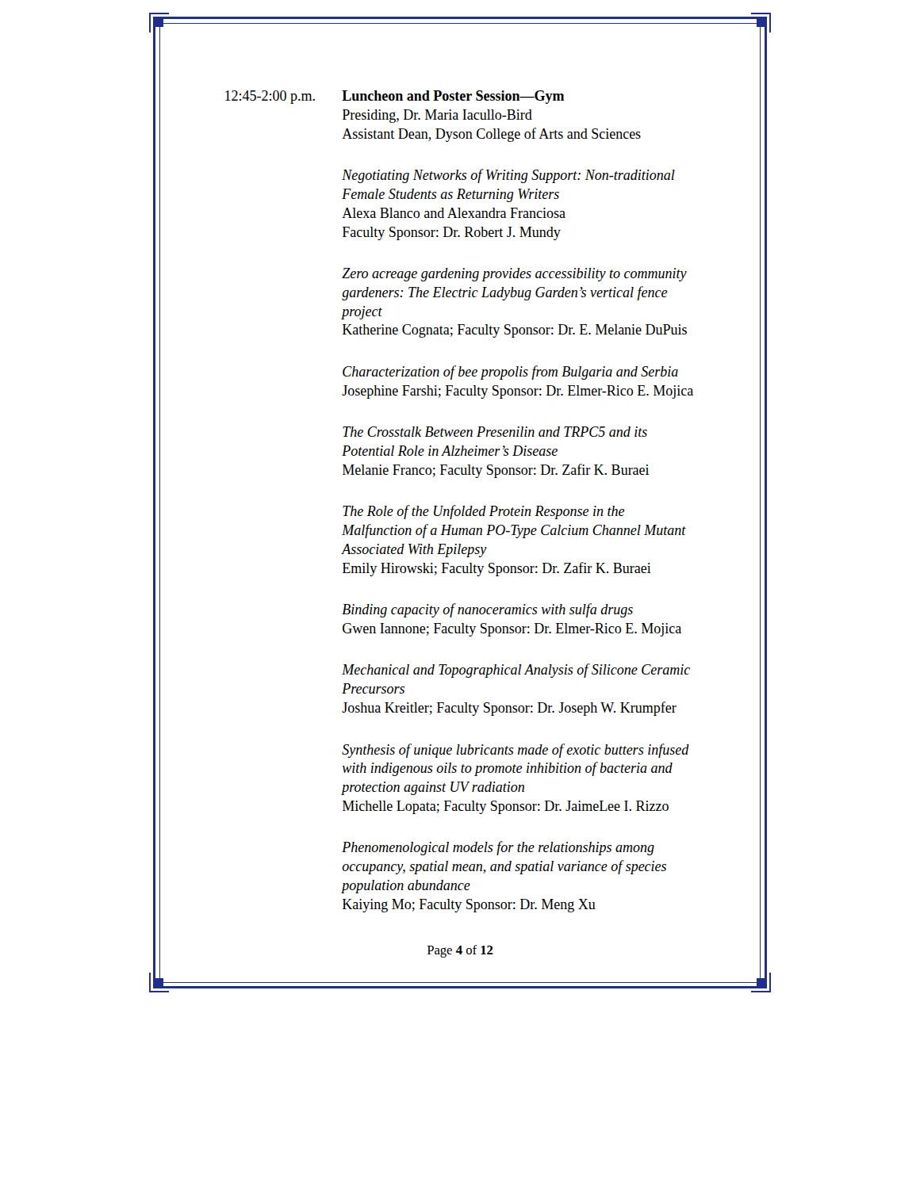12:45-2:00 p.m.
Luncheon and Poster Session—Gym
Presiding, Dr. Maria Iacullo-Bird
Assistant Dean, Dyson College of Arts and Sciences
Negotiating Networks of Writing Support: Non-traditional Female Students as Returning Writers Alexa Blanco and Alexandra Franciosa Faculty Sponsor: Dr. Robert J. Mundy
Zero acreage gardening provides accessibility to community gardeners: The Electric Ladybug Garden’s vertical fence project Katherine Cognata; Faculty Sponsor: Dr. E. Melanie DuPuis
Characterization of bee propolis from Bulgaria and Serbia Josephine Farshi; Faculty Sponsor: Dr. Elmer-Rico E. Mojica
The Crosstalk Between Presenilin and TRPC5 and its Potential Role in Alzheimer’s Disease Melanie Franco; Faculty Sponsor: Dr. Zafir K. Buraei
The Role of the Unfolded Protein Response in the Malfunction of a Human PO-Type Calcium Channel Mutant Associated With Epilepsy Emily Hirowski; Faculty Sponsor: Dr. Zafir K. Buraei
Binding capacity of nanoceramics with sulfa drugs Gwen Iannone; Faculty Sponsor: Dr. Elmer-Rico E. Mojica
Mechanical and Topographical Analysis of Silicone Ceramic Precursors Joshua Kreitler; Faculty Sponsor: Dr. Joseph W. Krumpfer
Synthesis of unique lubricants made of exotic butters infused with indigenous oils to promote inhibition of bacteria and protection against UV radiation Michelle Lopata; Faculty Sponsor: Dr. JaimeLee I. Rizzo
Phenomenological models for the relationships among occupancy, spatial mean, and spatial variance of species population abundance Kaiying Mo; Faculty Sponsor: Dr. Meng Xu
Page 4 of 12